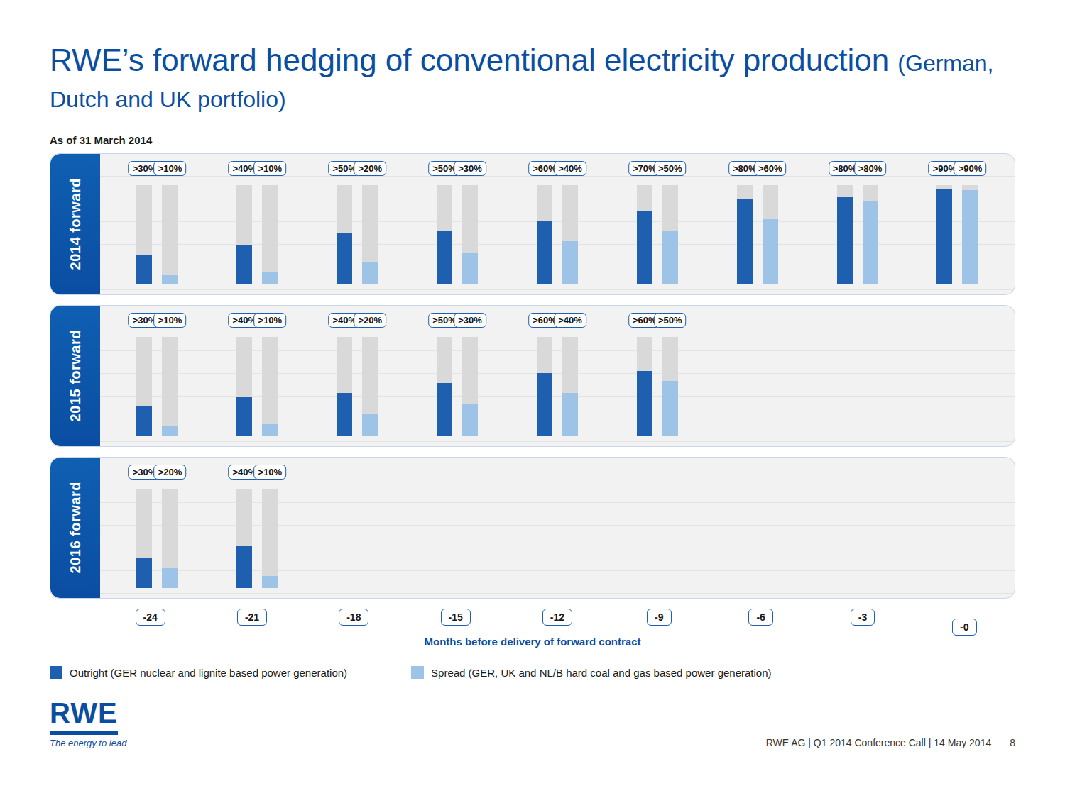RWE’s forward hedging of conventional electricity production (German, Dutch and UK portfolio)
As of 31 March 2014
2014 forward
>30%
>10%
>40%
>10%
>50%
>20%
>50%
>30%
>60%
>40%
>70%
>50%
>80%
>60%
>80%
>80%
>90%
>90%
2015 forward
>30%
>10%
>40%
>10%
>40%
>20%
>50%
>30%
>60%
>40%
>60%
>50%
2016 forward
>30%
>20%
>40%
>10%
-24
-21
-18
-15
-12
-9
-6
-3
-0
Months before delivery of forward contract
Outright (GER nuclear and lignite based power generation)
Spread (GER, UK and NL/B hard coal and gas based power generation)
RWE
The energy to lead
RWE AG | Q1 2014 Conference Call | 14 May 2014 8